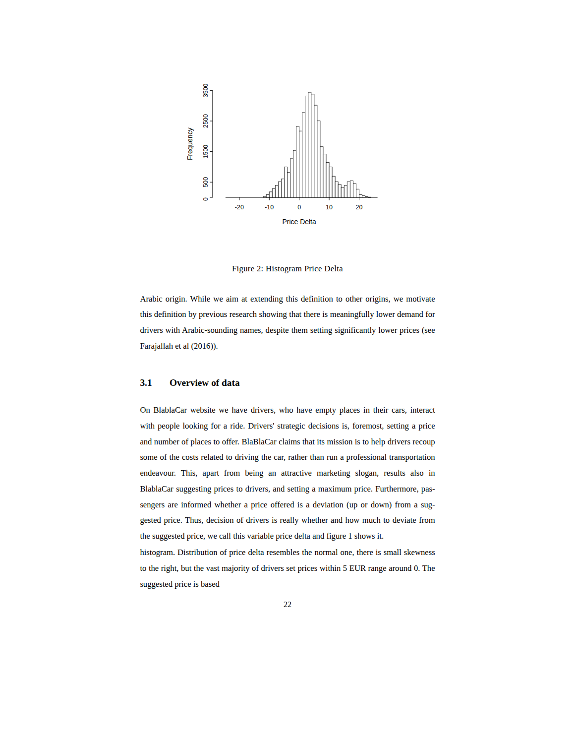0 500 1500 2500 3500 Frequency -20 -10 0 10 20 Price Delta
Figure 2: Histogram Price Delta
Arabic origin. While we aim at extending this definition to other origins, we motivate this definition by previous research showing that there is meaningfully lower demand for drivers with Arabic-sounding names, despite them setting significantly lower prices (see Farajallah et al (2016)).
3.1 Overview of data
On BlablaCar website we have drivers, who have empty places in their cars, interact with people looking for a ride. Drivers' strategic decisions is, foremost, setting a price and number of places to offer. BlaBlaCar claims that its mission is to help drivers recoup some of the costs related to driving the car, rather than run a professional transportation endeavour. This, apart from being an attractive marketing slogan, results also in BlablaCar suggesting prices to drivers, and setting a maximum price. Furthermore, passengers are informed whether a price offered is a deviation (up or down) from a suggested price. Thus, decision of drivers is really whether and how much to deviate from the suggested price, we call this variable price delta and figure 1 shows it.
histogram. Distribution of price delta resembles the normal one, there is small skewness to the right, but the vast majority of drivers set prices within 5 EUR range around 0. The suggested price is based
22